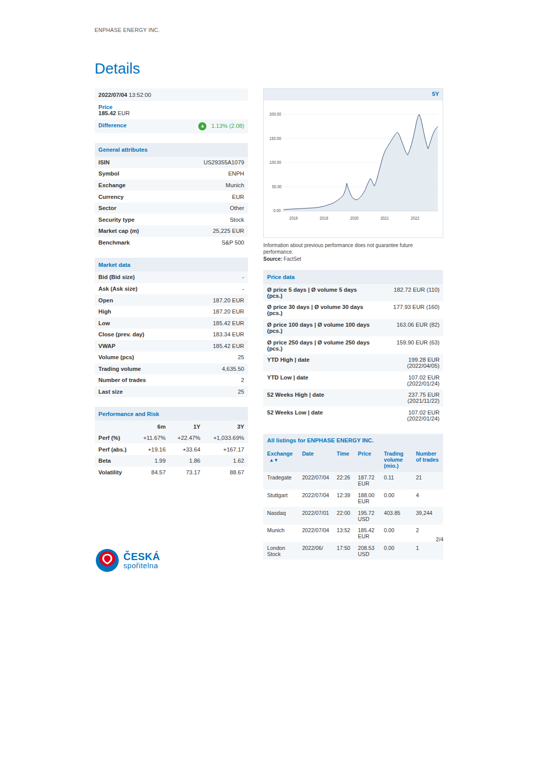ENPHASE ENERGY INC.
Details
| 2022/07/04 13:52:00 |
| Price 185.42 EUR |
| Difference | ▲ 1.13% (2.08) |
General attributes
| ISIN | US29355A1079 |
| Symbol | ENPH |
| Exchange | Munich |
| Currency | EUR |
| Sector | Other |
| Security type | Stock |
| Market cap (m) | 25,225 EUR |
| Benchmark | S&P 500 |
Market data
| Bid (Bid size) | - |
| Ask (Ask size) | - |
| Open | 187.20 EUR |
| High | 187.20 EUR |
| Low | 185.42 EUR |
| Close (prev. day) | 183.34 EUR |
| VWAP | 185.42 EUR |
| Volume (pcs) | 25 |
| Trading volume | 4,635.50 |
| Number of trades | 2 |
| Last size | 25 |
Performance and Risk
| | 6m | 1Y | 3Y |
| --- | --- | --- | --- |
| Perf (%) | +11.67% | +22.47% | +1,033.69% |
| Perf (abs.) | +19.16 | +33.64 | +167.17 |
| Beta | 1.99 | 1.86 | 1.62 |
| Volatility | 84.57 | 73.17 | 88.67 |
5Y
200.00 150.00 100.00 50.00 0.00 2018 2019 2020 2021 2022
Information about previous performance does not guarantee future performance.
Source: FactSet
Price data
| Ø price 5 days / Ø volume 5 days (pcs.) | 182.72 EUR (110) |
| Ø price 30 days / Ø volume 30 days (pcs.) | 177.93 EUR (160) |
| Ø price 100 days / Ø volume 100 days (pcs.) | 163.06 EUR (82) |
| Ø price 250 days / Ø volume 250 days (pcs.) | 159.90 EUR (63) |
| YTD High / date | 199.28 EUR (2022/04/05) |
| YTD Low / date | 107.02 EUR (2022/01/24) |
| 52 Weeks High / date | 237.75 EUR (2021/11/22) |
| 52 Weeks Low / date | 107.02 EUR (2022/01/24) |
All listings for ENPHASE ENERGY INC.
| Exchange ▲▼ | Date | Time | Price | Trading volume (mio.) | Number of trades |
| --- | --- | --- | --- | --- | --- |
| Tradegate | 2022/07/04 | 22:26 | 187.72 EUR | 0.11 | 21 |
| Stuttgart | 2022/07/04 | 12:39 | 188.00 EUR | 0.00 | 4 |
| Nasdaq | 2022/07/01 | 22:00 | 195.72 USD | 403.85 | 39,244 |
| Munich | 2022/07/04 | 13:52 | 185.42 EUR | 0.00 | 2 |
| London Stock | 2022/06/ | 17:50 | 208.53 USD | 0.00 | 1 |
2/4
ČESKÁ
spořitelna